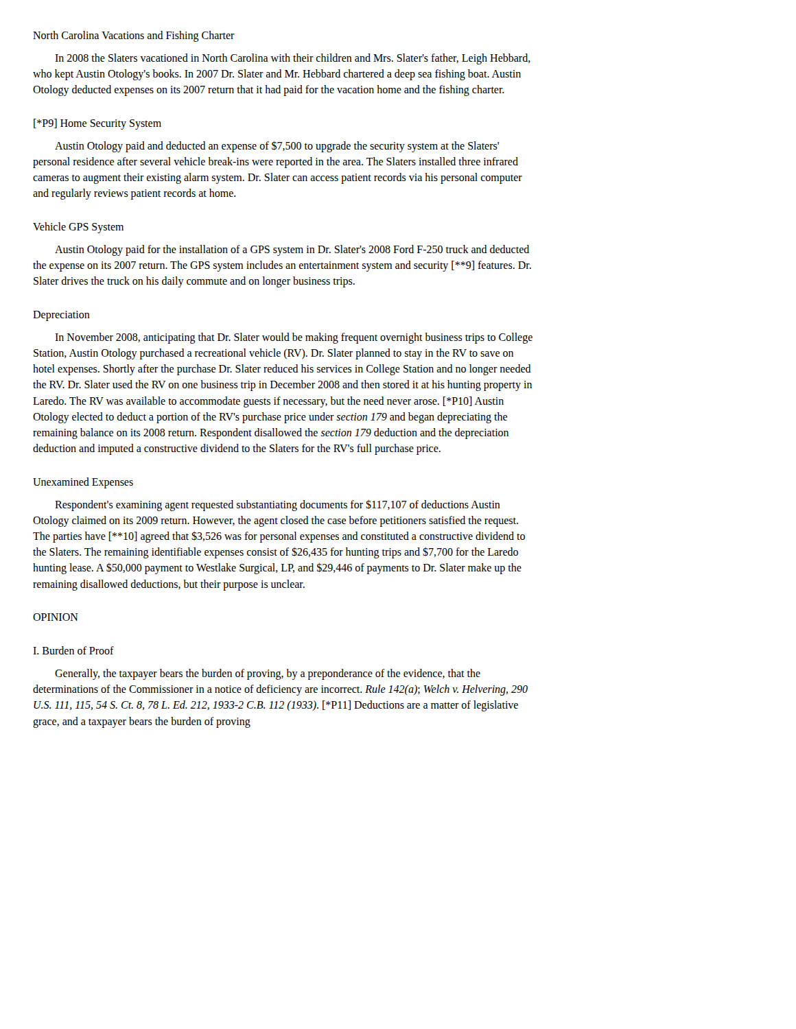North Carolina Vacations and Fishing Charter
In 2008 the Slaters vacationed in North Carolina with their children and Mrs. Slater's father, Leigh Hebbard, who kept Austin Otology's books. In 2007 Dr. Slater and Mr. Hebbard chartered a deep sea fishing boat. Austin Otology deducted expenses on its 2007 return that it had paid for the vacation home and the fishing charter.
[*P9] Home Security System
Austin Otology paid and deducted an expense of $7,500 to upgrade the security system at the Slaters' personal residence after several vehicle break-ins were reported in the area. The Slaters installed three infrared cameras to augment their existing alarm system. Dr. Slater can access patient records via his personal computer and regularly reviews patient records at home.
Vehicle GPS System
Austin Otology paid for the installation of a GPS system in Dr. Slater's 2008 Ford F-250 truck and deducted the expense on its 2007 return. The GPS system includes an entertainment system and security [**9] features. Dr. Slater drives the truck on his daily commute and on longer business trips.
Depreciation
In November 2008, anticipating that Dr. Slater would be making frequent overnight business trips to College Station, Austin Otology purchased a recreational vehicle (RV). Dr. Slater planned to stay in the RV to save on hotel expenses. Shortly after the purchase Dr. Slater reduced his services in College Station and no longer needed the RV. Dr. Slater used the RV on one business trip in December 2008 and then stored it at his hunting property in Laredo. The RV was available to accommodate guests if necessary, but the need never arose. [*P10] Austin Otology elected to deduct a portion of the RV's purchase price under section 179 and began depreciating the remaining balance on its 2008 return. Respondent disallowed the section 179 deduction and the depreciation deduction and imputed a constructive dividend to the Slaters for the RV's full purchase price.
Unexamined Expenses
Respondent's examining agent requested substantiating documents for $117,107 of deductions Austin Otology claimed on its 2009 return. However, the agent closed the case before petitioners satisfied the request. The parties have [**10] agreed that $3,526 was for personal expenses and constituted a constructive dividend to the Slaters. The remaining identifiable expenses consist of $26,435 for hunting trips and $7,700 for the Laredo hunting lease. A $50,000 payment to Westlake Surgical, LP, and $29,446 of payments to Dr. Slater make up the remaining disallowed deductions, but their purpose is unclear.
OPINION
I. Burden of Proof
Generally, the taxpayer bears the burden of proving, by a preponderance of the evidence, that the determinations of the Commissioner in a notice of deficiency are incorrect. Rule 142(a); Welch v. Helvering, 290 U.S. 111, 115, 54 S. Ct. 8, 78 L. Ed. 212, 1933-2 C.B. 112 (1933). [*P11] Deductions are a matter of legislative grace, and a taxpayer bears the burden of proving